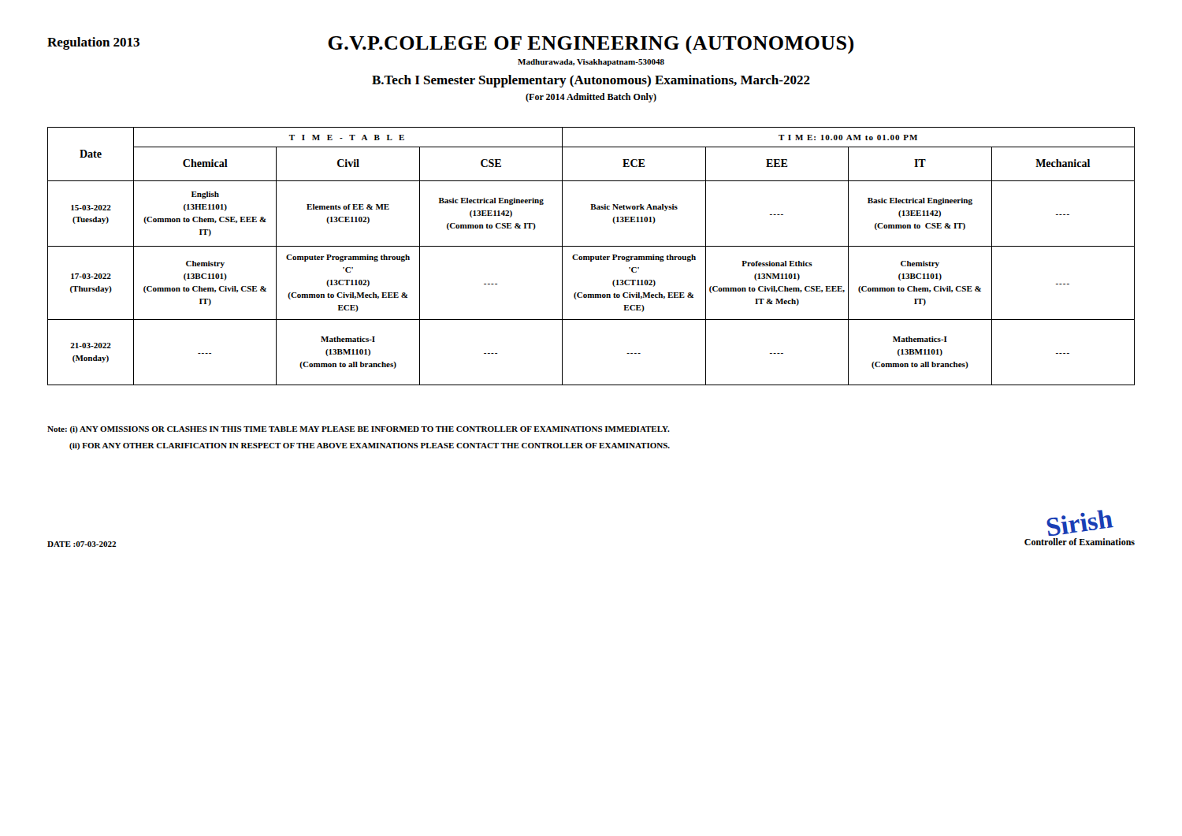Regulation 2013
G.V.P.COLLEGE OF ENGINEERING (AUTONOMOUS)
Madhurawada, Visakhapatnam-530048
B.Tech I Semester Supplementary (Autonomous) Examinations, March-2022
(For 2014 Admitted Batch Only)
| Date | T I M E - T A B L E | T I M E: 10.00 AM to 01.00 PM |
| --- | --- | --- |
| Chemical | Civil | CSE | ECE | EEE | IT | Mechanical |
| 15-03-2022 (Tuesday) | English (13HE1101) (Common to Chem, CSE, EEE & IT) | Elements of EE & ME (13CE1102) | Basic Electrical Engineering (13EE1142) (Common to CSE & IT) | Basic Network Analysis (13EE1101) | ---- | Basic Electrical Engineering (13EE1142) (Common to CSE & IT) | ---- |
| 17-03-2022 (Thursday) | Chemistry (13BC1101) (Common to Chem, Civil, CSE & IT) | Computer Programming through 'C' (13CT1102) (Common to Civil,Mech, EEE & ECE) | ---- | Computer Programming through 'C' (13CT1102) (Common to Civil,Mech, EEE & ECE) | Professional Ethics (13NM1101) (Common to Civil,Chem, CSE, EEE, IT & Mech) | Chemistry (13BC1101) (Common to Chem, Civil, CSE & IT) | ---- |
| 21-03-2022 (Monday) | ---- | Mathematics-I (13BM1101) (Common to all branches) | ---- | ---- | ---- | Mathematics-I (13BM1101) (Common to all branches) | ---- |
Note: (i) ANY OMISSIONS OR CLASHES IN THIS TIME TABLE MAY PLEASE BE INFORMED TO THE CONTROLLER OF EXAMINATIONS IMMEDIATELY. (ii) FOR ANY OTHER CLARIFICATION IN RESPECT OF THE ABOVE EXAMINATIONS PLEASE CONTACT THE CONTROLLER OF EXAMINATIONS.
DATE :07-03-2022
Sirish
Controller of Examinations